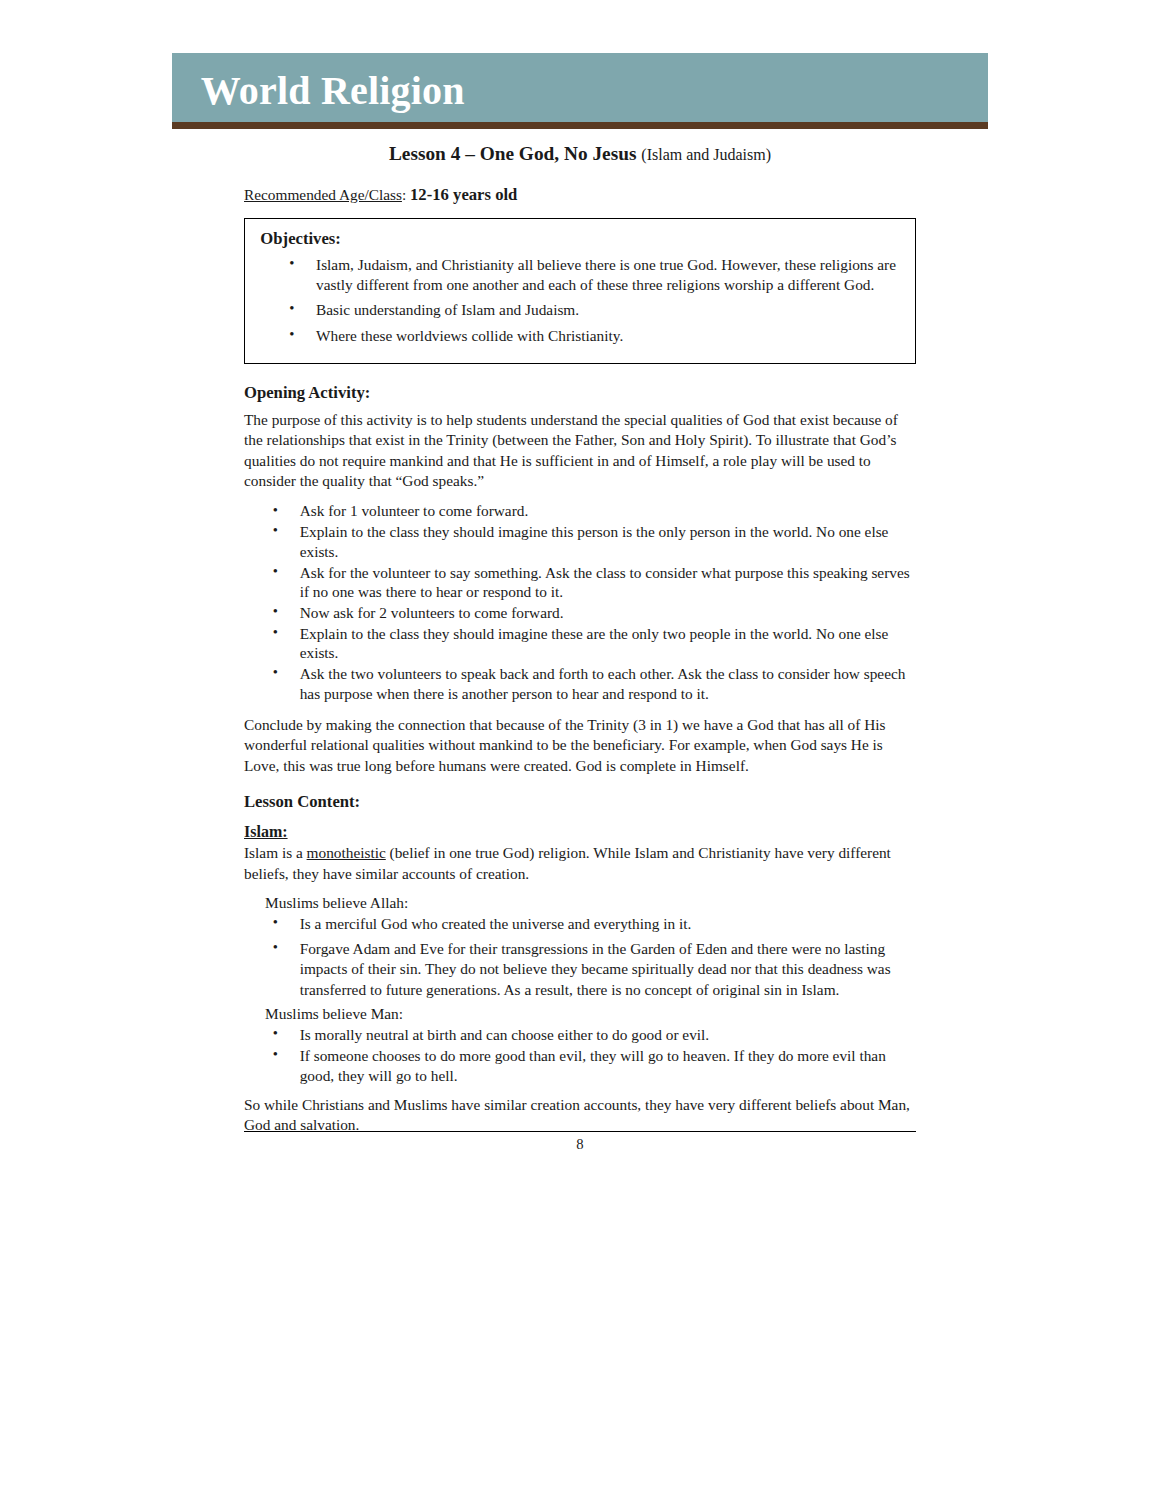World Religion
Lesson 4 – One God, No Jesus (Islam and Judaism)
Recommended Age/Class: 12-16 years old
Objectives:
Islam, Judaism, and Christianity all believe there is one true God. However, these religions are vastly different from one another and each of these three religions worship a different God.
Basic understanding of Islam and Judaism.
Where these worldviews collide with Christianity.
Opening Activity:
The purpose of this activity is to help students understand the special qualities of God that exist because of the relationships that exist in the Trinity (between the Father, Son and Holy Spirit). To illustrate that God’s qualities do not require mankind and that He is sufficient in and of Himself, a role play will be used to consider the quality that “God speaks.”
Ask for 1 volunteer to come forward.
Explain to the class they should imagine this person is the only person in the world. No one else exists.
Ask for the volunteer to say something. Ask the class to consider what purpose this speaking serves if no one was there to hear or respond to it.
Now ask for 2 volunteers to come forward.
Explain to the class they should imagine these are the only two people in the world. No one else exists.
Ask the two volunteers to speak back and forth to each other. Ask the class to consider how speech has purpose when there is another person to hear and respond to it.
Conclude by making the connection that because of the Trinity (3 in 1) we have a God that has all of His wonderful relational qualities without mankind to be the beneficiary. For example, when God says He is Love, this was true long before humans were created. God is complete in Himself.
Lesson Content:
Islam:
Islam is a monotheistic (belief in one true God) religion. While Islam and Christianity have very different beliefs, they have similar accounts of creation.
Muslims believe Allah:
Is a merciful God who created the universe and everything in it.
Forgave Adam and Eve for their transgressions in the Garden of Eden and there were no lasting impacts of their sin. They do not believe they became spiritually dead nor that this deadness was transferred to future generations. As a result, there is no concept of original sin in Islam.
Muslims believe Man:
Is morally neutral at birth and can choose either to do good or evil.
If someone chooses to do more good than evil, they will go to heaven. If they do more evil than good, they will go to hell.
So while Christians and Muslims have similar creation accounts, they have very different beliefs about Man, God and salvation.
8